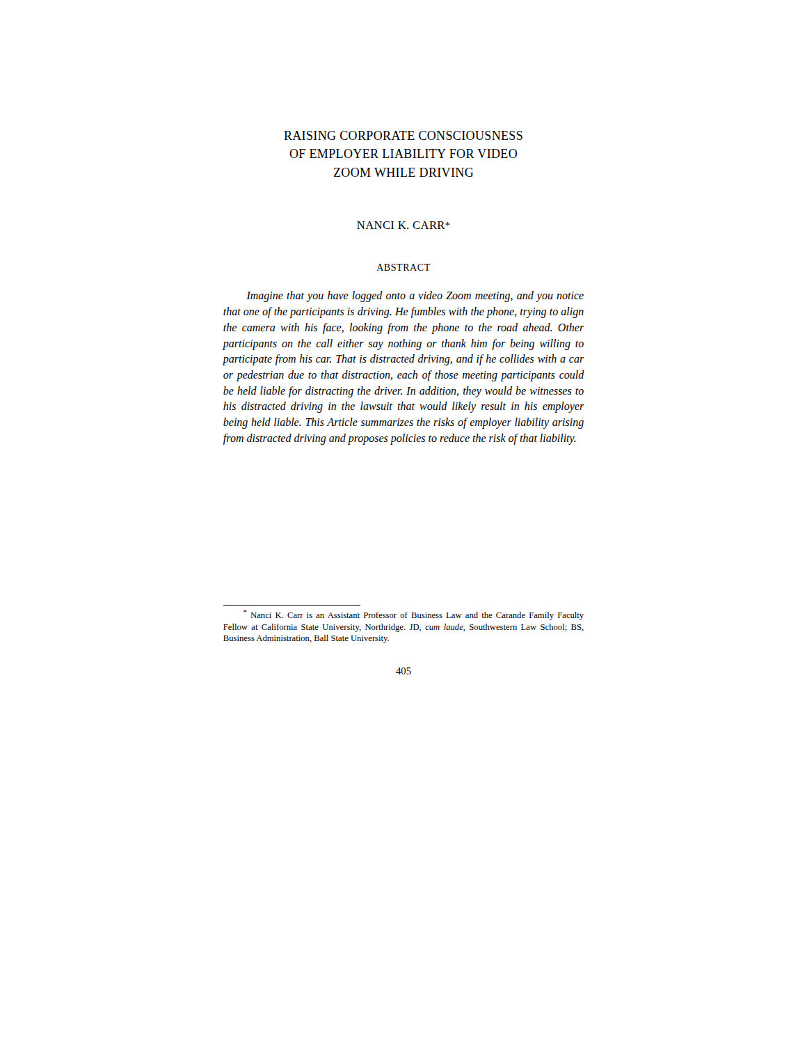Raising Corporate Consciousness
of Employer Liability for Video
Zoom While Driving
Nanci K. Carr*
Abstract
Imagine that you have logged onto a video Zoom meeting, and you notice that one of the participants is driving. He fumbles with the phone, trying to align the camera with his face, looking from the phone to the road ahead. Other participants on the call either say nothing or thank him for being willing to participate from his car. That is distracted driving, and if he collides with a car or pedestrian due to that distraction, each of those meeting participants could be held liable for distracting the driver. In addition, they would be witnesses to his distracted driving in the lawsuit that would likely result in his employer being held liable. This Article summarizes the risks of employer liability arising from distracted driving and proposes policies to reduce the risk of that liability.
* Nanci K. Carr is an Assistant Professor of Business Law and the Carande Family Faculty Fellow at California State University, Northridge. JD, cum laude, Southwestern Law School; BS, Business Administration, Ball State University.
405